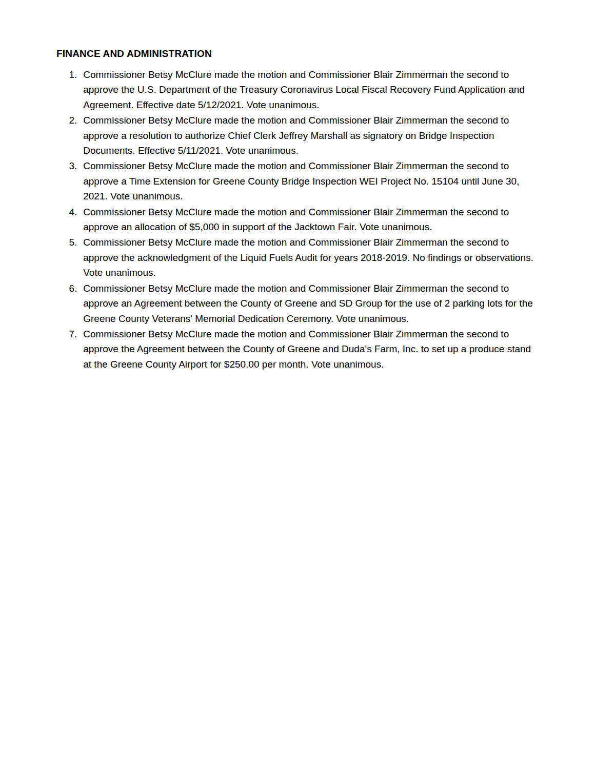FINANCE AND ADMINISTRATION
Commissioner Betsy McClure made the motion and Commissioner Blair Zimmerman the second to approve the U.S. Department of the Treasury Coronavirus Local Fiscal Recovery Fund Application and Agreement. Effective date 5/12/2021. Vote unanimous.
Commissioner Betsy McClure made the motion and Commissioner Blair Zimmerman the second to approve a resolution to authorize Chief Clerk Jeffrey Marshall as signatory on Bridge Inspection Documents. Effective 5/11/2021. Vote unanimous.
Commissioner Betsy McClure made the motion and Commissioner Blair Zimmerman the second to approve a Time Extension for Greene County Bridge Inspection WEI Project No. 15104 until June 30, 2021. Vote unanimous.
Commissioner Betsy McClure made the motion and Commissioner Blair Zimmerman the second to approve an allocation of $5,000 in support of the Jacktown Fair. Vote unanimous.
Commissioner Betsy McClure made the motion and Commissioner Blair Zimmerman the second to approve the acknowledgment of the Liquid Fuels Audit for years 2018-2019. No findings or observations. Vote unanimous.
Commissioner Betsy McClure made the motion and Commissioner Blair Zimmerman the second to approve an Agreement between the County of Greene and SD Group for the use of 2 parking lots for the Greene County Veterans' Memorial Dedication Ceremony. Vote unanimous.
Commissioner Betsy McClure made the motion and Commissioner Blair Zimmerman the second to approve the Agreement between the County of Greene and Duda's Farm, Inc. to set up a produce stand at the Greene County Airport for $250.00 per month. Vote unanimous.